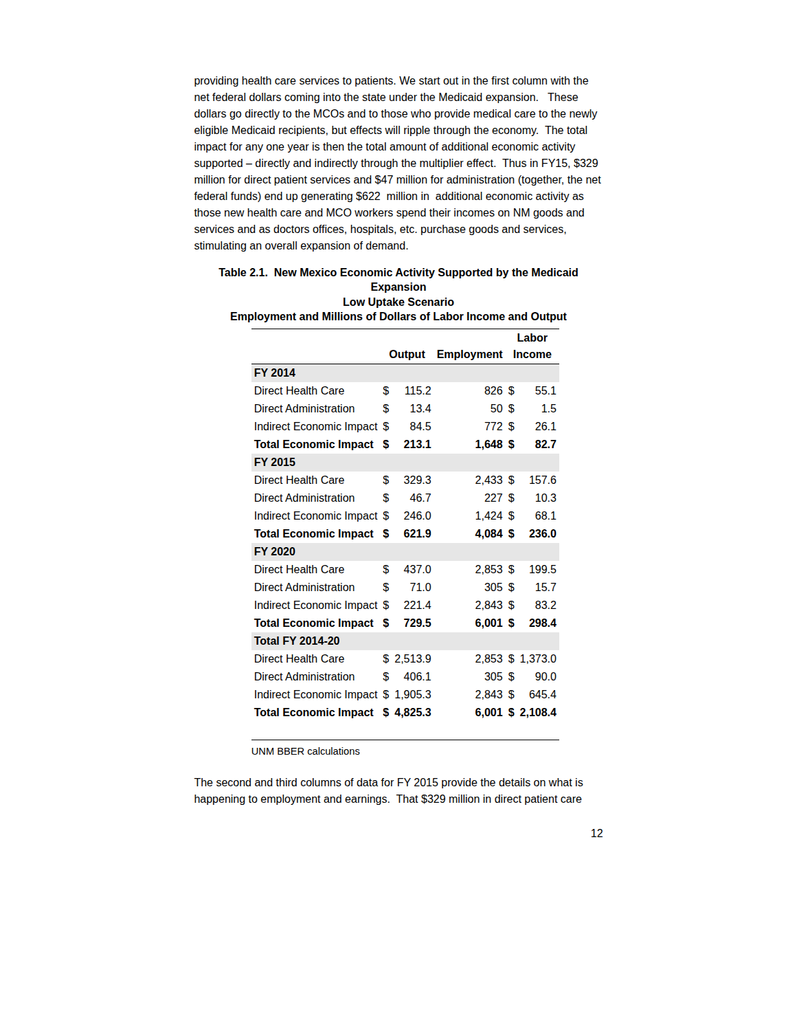providing health care services to patients. We start out in the first column with the net federal dollars coming into the state under the Medicaid expansion. These dollars go directly to the MCOs and to those who provide medical care to the newly eligible Medicaid recipients, but effects will ripple through the economy. The total impact for any one year is then the total amount of additional economic activity supported – directly and indirectly through the multiplier effect. Thus in FY15, $329 million for direct patient services and $47 million for administration (together, the net federal funds) end up generating $622 million in additional economic activity as those new health care and MCO workers spend their incomes on NM goods and services and as doctors offices, hospitals, etc. purchase goods and services, stimulating an overall expansion of demand.
Table 2.1. New Mexico Economic Activity Supported by the Medicaid Expansion
Low Uptake Scenario
Employment and Millions of Dollars of Labor Income and Output
| | Output | Employment | Labor Income |
| --- | --- | --- | --- |
| FY 2014 |
| Direct Health Care | $ | 115.2 | 826 | $ | 55.1 |
| Direct Administration | $ | 13.4 | 50 | $ | 1.5 |
| Indirect Economic Impact | $ | 84.5 | 772 | $ | 26.1 |
| Total Economic Impact | $ | 213.1 | 1,648 | $ | 82.7 |
| FY 2015 |
| Direct Health Care | $ | 329.3 | 2,433 | $ | 157.6 |
| Direct Administration | $ | 46.7 | 227 | $ | 10.3 |
| Indirect Economic Impact | $ | 246.0 | 1,424 | $ | 68.1 |
| Total Economic Impact | $ | 621.9 | 4,084 | $ | 236.0 |
| FY 2020 |
| Direct Health Care | $ | 437.0 | 2,853 | $ | 199.5 |
| Direct Administration | $ | 71.0 | 305 | $ | 15.7 |
| Indirect Economic Impact | $ | 221.4 | 2,843 | $ | 83.2 |
| Total Economic Impact | $ | 729.5 | 6,001 | $ | 298.4 |
| Total FY 2014-20 |
| Direct Health Care | $ | 2,513.9 | 2,853 | $ | 1,373.0 |
| Direct Administration | $ | 406.1 | 305 | $ | 90.0 |
| Indirect Economic Impact | $ | 1,905.3 | 2,843 | $ | 645.4 |
| Total Economic Impact | $ | 4,825.3 | 6,001 | $ | 2,108.4 |
UNM BBER calculations
The second and third columns of data for FY 2015 provide the details on what is happening to employment and earnings. That $329 million in direct patient care
12